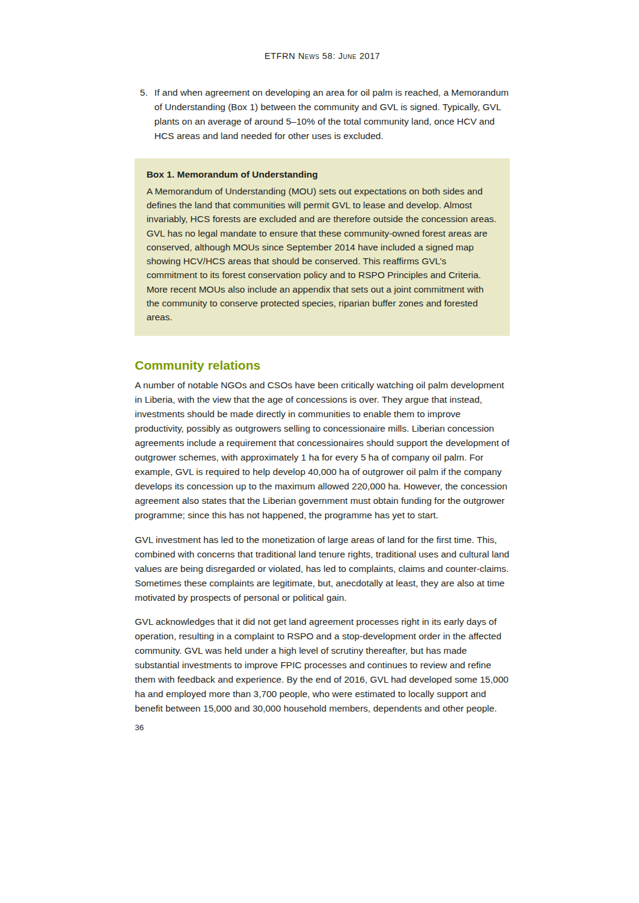ETFRN News 58: June 2017
If and when agreement on developing an area for oil palm is reached, a Memorandum of Understanding (Box 1) between the community and GVL is signed. Typically, GVL plants on an average of around 5–10% of the total community land, once HCV and HCS areas and land needed for other uses is excluded.
Box 1. Memorandum of Understanding
A Memorandum of Understanding (MOU) sets out expectations on both sides and defines the land that communities will permit GVL to lease and develop. Almost invariably, HCS forests are excluded and are therefore outside the concession areas. GVL has no legal mandate to ensure that these community-owned forest areas are conserved, although MOUs since September 2014 have included a signed map showing HCV/HCS areas that should be conserved. This reaffirms GVL’s commitment to its forest conservation policy and to RSPO Principles and Criteria. More recent MOUs also include an appendix that sets out a joint commitment with the community to conserve protected species, riparian buffer zones and forested areas.
Community relations
A number of notable NGOs and CSOs have been critically watching oil palm development in Liberia, with the view that the age of concessions is over. They argue that instead, investments should be made directly in communities to enable them to improve productivity, possibly as outgrowers selling to concessionaire mills. Liberian concession agreements include a requirement that concessionaires should support the development of outgrower schemes, with approximately 1 ha for every 5 ha of company oil palm. For example, GVL is required to help develop 40,000 ha of outgrower oil palm if the company develops its concession up to the maximum allowed 220,000 ha. However, the concession agreement also states that the Liberian government must obtain funding for the outgrower programme; since this has not happened, the programme has yet to start.
GVL investment has led to the monetization of large areas of land for the first time. This, combined with concerns that traditional land tenure rights, traditional uses and cultural land values are being disregarded or violated, has led to complaints, claims and counter-claims. Sometimes these complaints are legitimate, but, anecdotally at least, they are also at time motivated by prospects of personal or political gain.
GVL acknowledges that it did not get land agreement processes right in its early days of operation, resulting in a complaint to RSPO and a stop-development order in the affected community. GVL was held under a high level of scrutiny thereafter, but has made substantial investments to improve FPIC processes and continues to review and refine them with feedback and experience. By the end of 2016, GVL had developed some 15,000 ha and employed more than 3,700 people, who were estimated to locally support and benefit between 15,000 and 30,000 household members, dependents and other people.
36